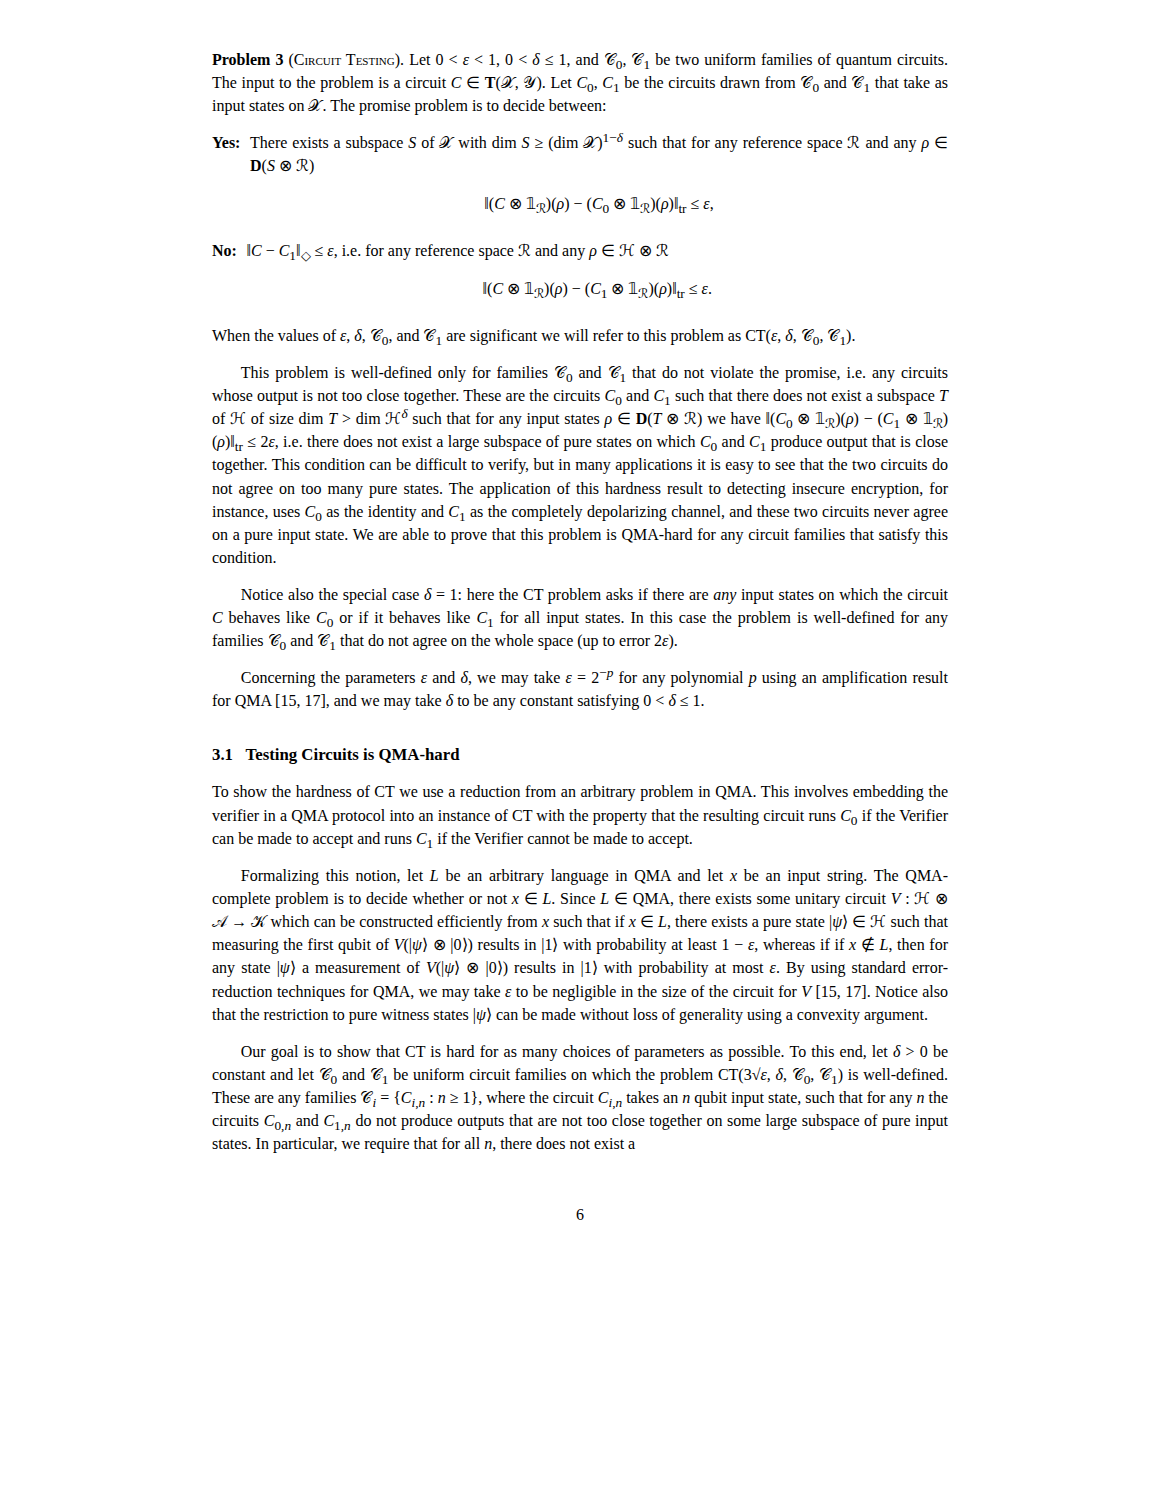Problem 3 (Circuit Testing). Let 0 < ε < 1, 0 < δ ≤ 1, and 𝒞0, 𝒞1 be two uniform families of quantum circuits. The input to the problem is a circuit C ∈ T(𝒳, 𝒴). Let C0, C1 be the circuits drawn from 𝒞0 and 𝒞1 that take as input states on 𝒳. The promise problem is to decide between:
Yes:
There exists a subspace S of 𝒳 with dim S ≥ (dim 𝒳)1−δ such that for any reference space ℛ and any ρ ∈ D(S ⊗ ℛ)
‖(C ⊗ 𝟙ℛ)(ρ) − (C0 ⊗ 𝟙ℛ)(ρ)‖tr ≤ ε,
No:
‖C − C1‖◇ ≤ ε, i.e. for any reference space ℛ and any ρ ∈ ℋ ⊗ ℛ
‖(C ⊗ 𝟙ℛ)(ρ) − (C1 ⊗ 𝟙ℛ)(ρ)‖tr ≤ ε.
When the values of ε, δ, 𝒞0, and 𝒞1 are significant we will refer to this problem as CT(ε, δ, 𝒞0, 𝒞1).
This problem is well-defined only for families 𝒞0 and 𝒞1 that do not violate the promise, i.e. any circuits whose output is not too close together. These are the circuits C0 and C1 such that there does not exist a subspace T of ℋ of size dim T > dim ℋδ such that for any input states ρ ∈ D(T ⊗ ℛ) we have ‖(C0 ⊗ 𝟙ℛ)(ρ) − (C1 ⊗ 𝟙ℛ)(ρ)‖tr ≤ 2ε, i.e. there does not exist a large subspace of pure states on which C0 and C1 produce output that is close together. This condition can be difficult to verify, but in many applications it is easy to see that the two circuits do not agree on too many pure states. The application of this hardness result to detecting insecure encryption, for instance, uses C0 as the identity and C1 as the completely depolarizing channel, and these two circuits never agree on a pure input state. We are able to prove that this problem is QMA-hard for any circuit families that satisfy this condition.
Notice also the special case δ = 1: here the CT problem asks if there are any input states on which the circuit C behaves like C0 or if it behaves like C1 for all input states. In this case the problem is well-defined for any families 𝒞0 and 𝒞1 that do not agree on the whole space (up to error 2ε).
Concerning the parameters ε and δ, we may take ε = 2−p for any polynomial p using an amplification result for QMA [15, 17], and we may take δ to be any constant satisfying 0 < δ ≤ 1.
3.1 Testing Circuits is QMA-hard
To show the hardness of CT we use a reduction from an arbitrary problem in QMA. This involves embedding the verifier in a QMA protocol into an instance of CT with the property that the resulting circuit runs C0 if the Verifier can be made to accept and runs C1 if the Verifier cannot be made to accept.
Formalizing this notion, let L be an arbitrary language in QMA and let x be an input string. The QMA-complete problem is to decide whether or not x ∈ L. Since L ∈ QMA, there exists some unitary circuit V : ℋ ⊗ 𝒜 → 𝒦 which can be constructed efficiently from x such that if x ∈ L, there exists a pure state |ψ⟩ ∈ ℋ such that measuring the first qubit of V(|ψ⟩ ⊗ |0⟩) results in |1⟩ with probability at least 1 − ε, whereas if if x ∉ L, then for any state |ψ⟩ a measurement of V(|ψ⟩ ⊗ |0⟩) results in |1⟩ with probability at most ε. By using standard error-reduction techniques for QMA, we may take ε to be negligible in the size of the circuit for V [15, 17]. Notice also that the restriction to pure witness states |ψ⟩ can be made without loss of generality using a convexity argument.
Our goal is to show that CT is hard for as many choices of parameters as possible. To this end, let δ > 0 be constant and let 𝒞0 and 𝒞1 be uniform circuit families on which the problem CT(3√ε, δ, 𝒞0, 𝒞1) is well-defined. These are any families 𝒞i = {Ci,n : n ≥ 1}, where the circuit Ci,n takes an n qubit input state, such that for any n the circuits C0,n and C1,n do not produce outputs that are not too close together on some large subspace of pure input states. In particular, we require that for all n, there does not exist a
6